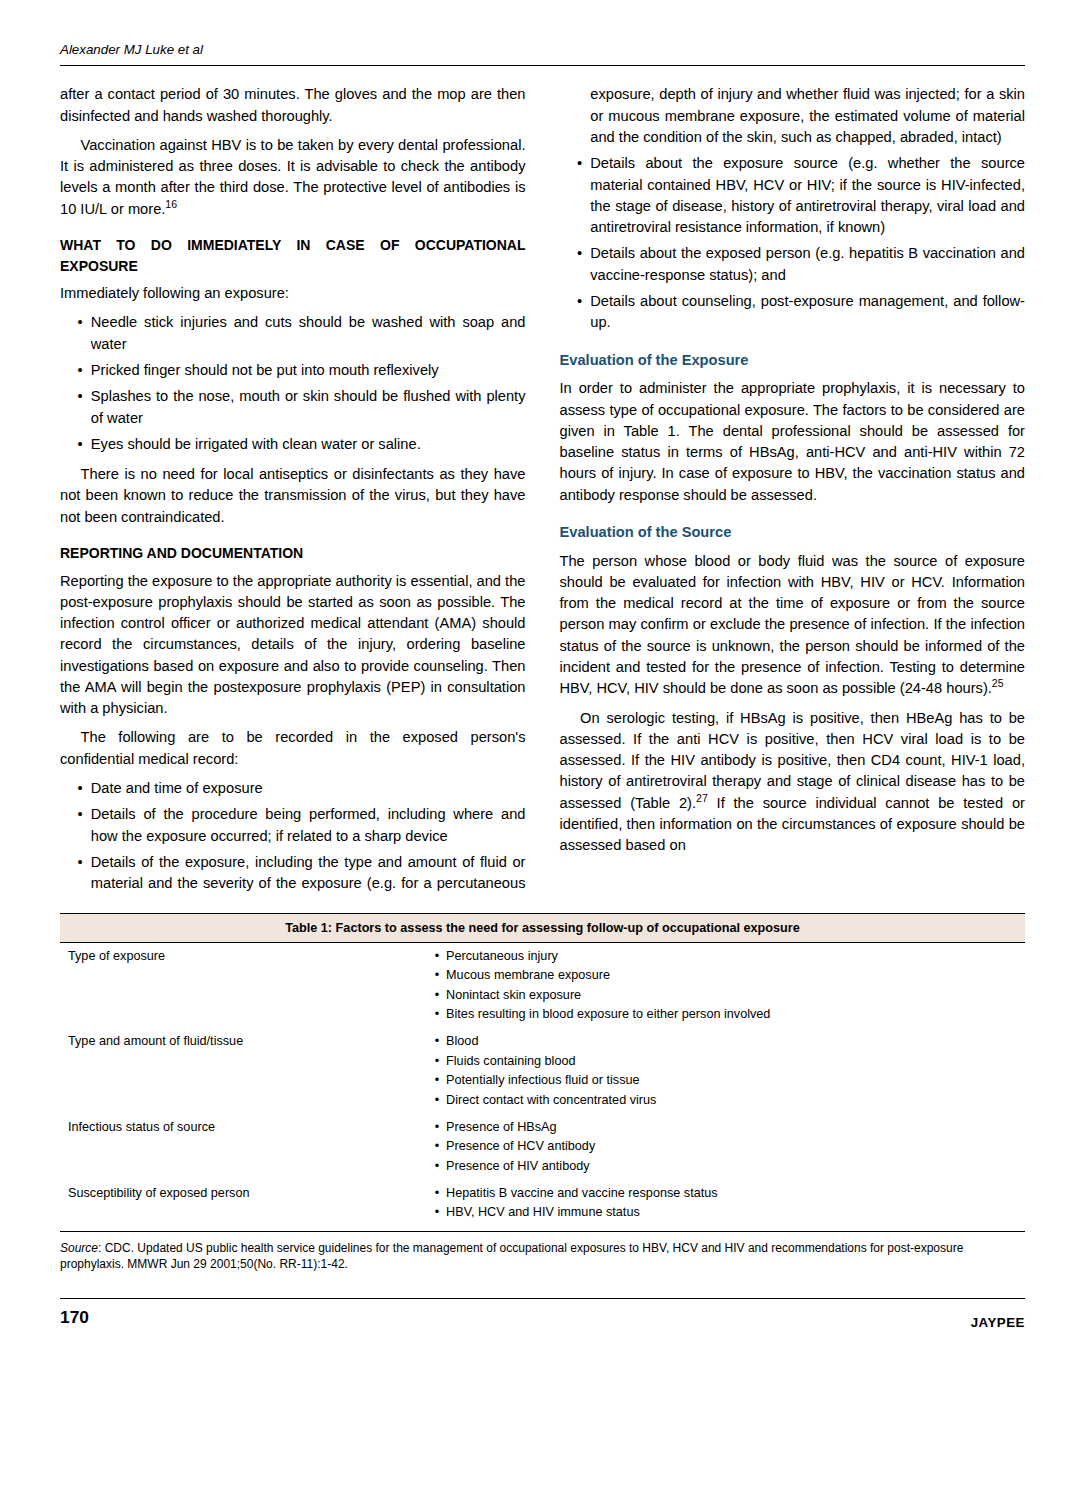Alexander MJ Luke et al
after a contact period of 30 minutes. The gloves and the mop are then disinfected and hands washed thoroughly.
Vaccination against HBV is to be taken by every dental professional. It is administered as three doses. It is advisable to check the antibody levels a month after the third dose. The protective level of antibodies is 10 IU/L or more.16
What to do immediately in case of occupational exposure
Immediately following an exposure:
Needle stick injuries and cuts should be washed with soap and water
Pricked finger should not be put into mouth reflexively
Splashes to the nose, mouth or skin should be flushed with plenty of water
Eyes should be irrigated with clean water or saline.
There is no need for local antiseptics or disinfectants as they have not been known to reduce the transmission of the virus, but they have not been contraindicated.
Reporting and documentation
Reporting the exposure to the appropriate authority is essential, and the post-exposure prophylaxis should be started as soon as possible. The infection control officer or authorized medical attendant (AMA) should record the circumstances, details of the injury, ordering baseline investigations based on exposure and also to provide counseling. Then the AMA will begin the postexposure prophylaxis (PEP) in consultation with a physician.
The following are to be recorded in the exposed person's confidential medical record:
Date and time of exposure
Details of the procedure being performed, including where and how the exposure occurred; if related to a sharp device
Details of the exposure, including the type and amount of fluid or material and the severity of the exposure (e.g. for a percutaneous exposure, depth of injury and whether fluid was injected; for a skin or mucous membrane exposure, the estimated volume of material and the condition of the skin, such as chapped, abraded, intact)
Details about the exposure source (e.g. whether the source material contained HBV, HCV or HIV; if the source is HIV-infected, the stage of disease, history of antiretroviral therapy, viral load and antiretroviral resistance information, if known)
Details about the exposed person (e.g. hepatitis B vaccination and vaccine-response status); and
Details about counseling, post-exposure management, and follow-up.
Evaluation of the Exposure
In order to administer the appropriate prophylaxis, it is necessary to assess type of occupational exposure. The factors to be considered are given in Table 1. The dental professional should be assessed for baseline status in terms of HBsAg, anti-HCV and anti-HIV within 72 hours of injury. In case of exposure to HBV, the vaccination status and antibody response should be assessed.
Evaluation of the Source
The person whose blood or body fluid was the source of exposure should be evaluated for infection with HBV, HIV or HCV. Information from the medical record at the time of exposure or from the source person may confirm or exclude the presence of infection. If the infection status of the source is unknown, the person should be informed of the incident and tested for the presence of infection. Testing to determine HBV, HCV, HIV should be done as soon as possible (24-48 hours).25
On serologic testing, if HBsAg is positive, then HBeAg has to be assessed. If the anti HCV is positive, then HCV viral load is to be assessed. If the HIV antibody is positive, then CD4 count, HIV-1 load, history of antiretroviral therapy and stage of clinical disease has to be assessed (Table 2).27 If the source individual cannot be tested or identified, then information on the circumstances of exposure should be assessed based on
Table 1: Factors to assess the need for assessing follow-up of occupational exposure
| Type of exposure | Percutaneous injury Mucous membrane exposure Nonintact skin exposure Bites resulting in blood exposure to either person involved |
| Type and amount of fluid/tissue | Blood Fluids containing blood Potentially infectious fluid or tissue Direct contact with concentrated virus |
| Infectious status of source | Presence of HBsAg Presence of HCV antibody Presence of HIV antibody |
| Susceptibility of exposed person | Hepatitis B vaccine and vaccine response status HBV, HCV and HIV immune status |
Source: CDC. Updated US public health service guidelines for the management of occupational exposures to HBV, HCV and HIV and recommendations for post-exposure prophylaxis. MMWR Jun 29 2001;50(No. RR-11):1-42.
170
JAYPEE